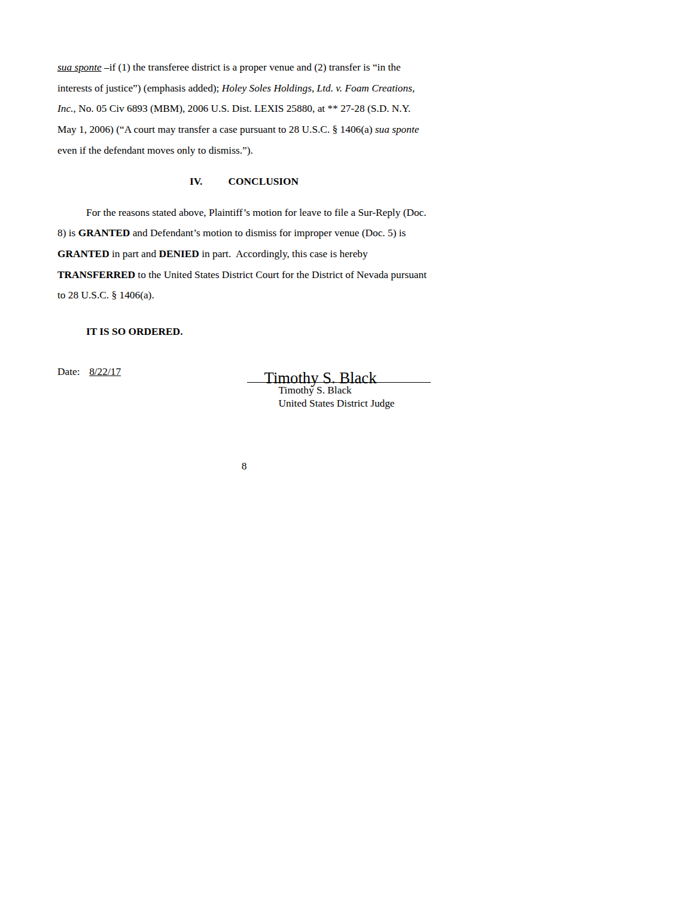sua sponte –if (1) the transferee district is a proper venue and (2) transfer is “in the interests of justice”) (emphasis added); Holey Soles Holdings, Ltd. v. Foam Creations, Inc., No. 05 Civ 6893 (MBM), 2006 U.S. Dist. LEXIS 25880, at ** 27-28 (S.D. N.Y. May 1, 2006) (“A court may transfer a case pursuant to 28 U.S.C. § 1406(a) sua sponte even if the defendant moves only to dismiss.”).
IV. CONCLUSION
For the reasons stated above, Plaintiff’s motion for leave to file a Sur-Reply (Doc. 8) is GRANTED and Defendant’s motion to dismiss for improper venue (Doc. 5) is GRANTED in part and DENIED in part. Accordingly, this case is hereby TRANSFERRED to the United States District Court for the District of Nevada pursuant to 28 U.S.C. § 1406(a).
IT IS SO ORDERED.
Date: 8/22/17
Timothy S. Black
Timothy S. Black
United States District Judge
8